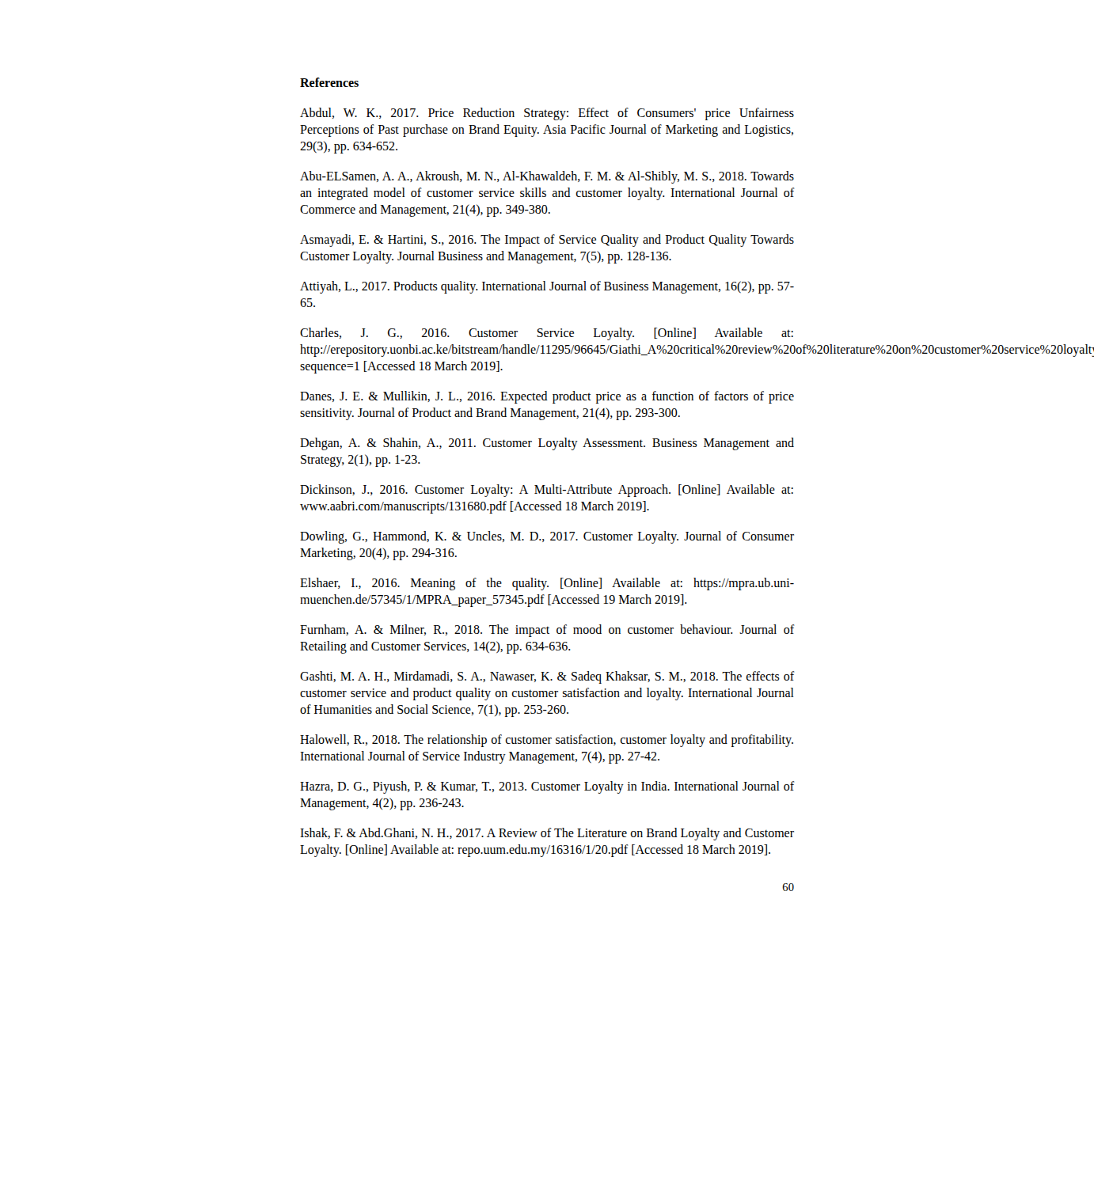References
Abdul, W. K., 2017. Price Reduction Strategy: Effect of Consumers' price Unfairness Perceptions of Past purchase on Brand Equity. Asia Pacific Journal of Marketing and Logistics, 29(3), pp. 634-652.
Abu-ELSamen, A. A., Akroush, M. N., Al-Khawaldeh, F. M. & Al-Shibly, M. S., 2018. Towards an integrated model of customer service skills and customer loyalty. International Journal of Commerce and Management, 21(4), pp. 349-380.
Asmayadi, E. & Hartini, S., 2016. The Impact of Service Quality and Product Quality Towards Customer Loyalty. Journal Business and Management, 7(5), pp. 128-136.
Attiyah, L., 2017. Products quality. International Journal of Business Management, 16(2), pp. 57-65.
Charles, J. G., 2016. Customer Service Loyalty. [Online] Available at: http://erepository.uonbi.ac.ke/bitstream/handle/11295/96645/Giathi_A%20critical%20review%20of%20literature%20on%20customer%20service%20loyalty.pdf?sequence=1 [Accessed 18 March 2019].
Danes, J. E. & Mullikin, J. L., 2016. Expected product price as a function of factors of price sensitivity. Journal of Product and Brand Management, 21(4), pp. 293-300.
Dehgan, A. & Shahin, A., 2011. Customer Loyalty Assessment. Business Management and Strategy, 2(1), pp. 1-23.
Dickinson, J., 2016. Customer Loyalty: A Multi-Attribute Approach. [Online] Available at: www.aabri.com/manuscripts/131680.pdf [Accessed 18 March 2019].
Dowling, G., Hammond, K. & Uncles, M. D., 2017. Customer Loyalty. Journal of Consumer Marketing, 20(4), pp. 294-316.
Elshaer, I., 2016. Meaning of the quality. [Online] Available at: https://mpra.ub.uni-muenchen.de/57345/1/MPRA_paper_57345.pdf [Accessed 19 March 2019].
Furnham, A. & Milner, R., 2018. The impact of mood on customer behaviour. Journal of Retailing and Customer Services, 14(2), pp. 634-636.
Gashti, M. A. H., Mirdamadi, S. A., Nawaser, K. & Sadeq Khaksar, S. M., 2018. The effects of customer service and product quality on customer satisfaction and loyalty. International Journal of Humanities and Social Science, 7(1), pp. 253-260.
Halowell, R., 2018. The relationship of customer satisfaction, customer loyalty and profitability. International Journal of Service Industry Management, 7(4), pp. 27-42.
Hazra, D. G., Piyush, P. & Kumar, T., 2013. Customer Loyalty in India. International Journal of Management, 4(2), pp. 236-243.
Ishak, F. & Abd.Ghani, N. H., 2017. A Review of The Literature on Brand Loyalty and Customer Loyalty. [Online] Available at: repo.uum.edu.my/16316/1/20.pdf [Accessed 18 March 2019].
60